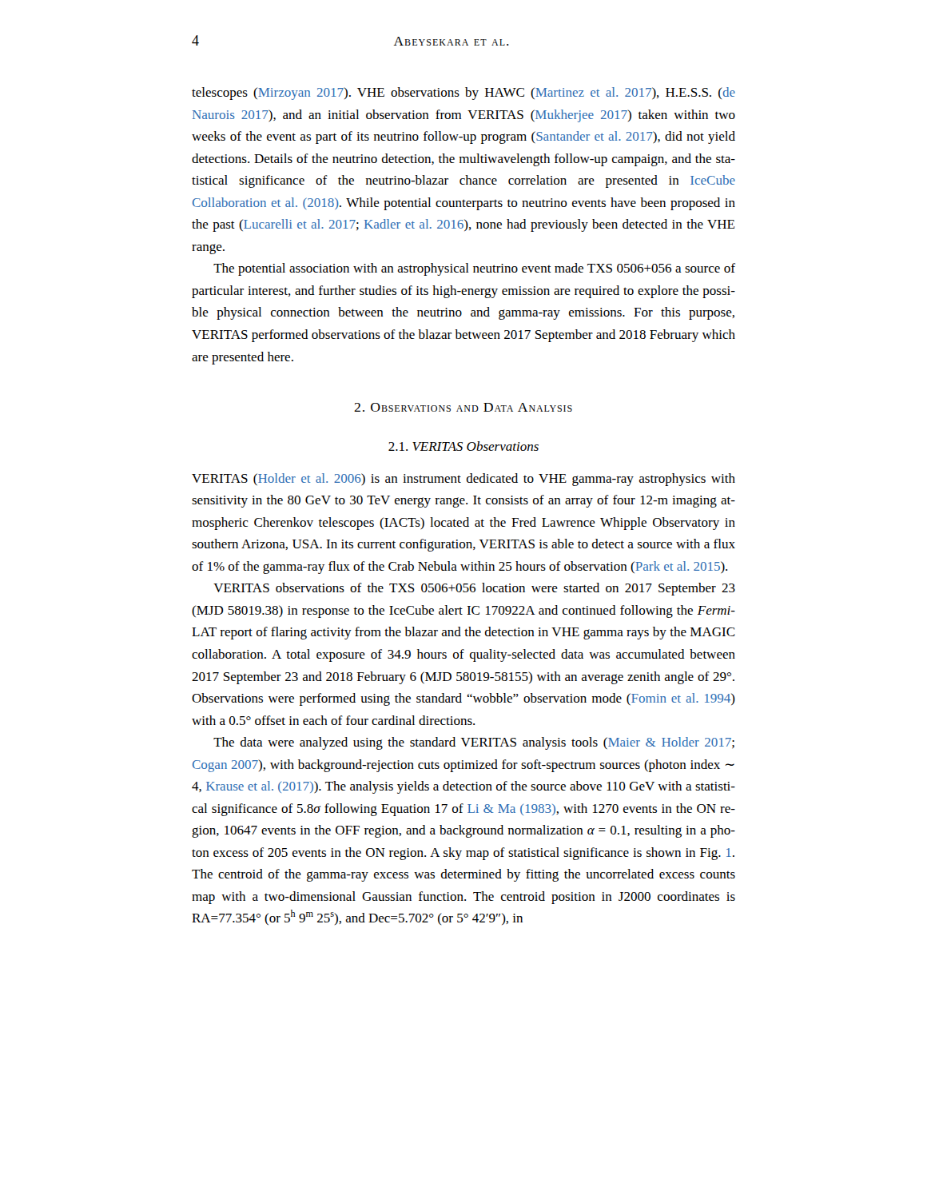4
Abeysekara et al.
telescopes (Mirzoyan 2017). VHE observations by HAWC (Martinez et al. 2017), H.E.S.S. (de Naurois 2017), and an initial observation from VERITAS (Mukherjee 2017) taken within two weeks of the event as part of its neutrino follow-up program (Santander et al. 2017), did not yield detections. Details of the neutrino detection, the multiwavelength follow-up campaign, and the statistical significance of the neutrino-blazar chance correlation are presented in IceCube Collaboration et al. (2018). While potential counterparts to neutrino events have been proposed in the past (Lucarelli et al. 2017; Kadler et al. 2016), none had previously been detected in the VHE range.
The potential association with an astrophysical neutrino event made TXS 0506+056 a source of particular interest, and further studies of its high-energy emission are required to explore the possible physical connection between the neutrino and gamma-ray emissions. For this purpose, VERITAS performed observations of the blazar between 2017 September and 2018 February which are presented here.
2. Observations and Data Analysis
2.1. VERITAS Observations
VERITAS (Holder et al. 2006) is an instrument dedicated to VHE gamma-ray astrophysics with sensitivity in the 80 GeV to 30 TeV energy range. It consists of an array of four 12-m imaging atmospheric Cherenkov telescopes (IACTs) located at the Fred Lawrence Whipple Observatory in southern Arizona, USA. In its current configuration, VERITAS is able to detect a source with a flux of 1% of the gamma-ray flux of the Crab Nebula within 25 hours of observation (Park et al. 2015).
VERITAS observations of the TXS 0506+056 location were started on 2017 September 23 (MJD 58019.38) in response to the IceCube alert IC 170922A and continued following the Fermi-LAT report of flaring activity from the blazar and the detection in VHE gamma rays by the MAGIC collaboration. A total exposure of 34.9 hours of quality-selected data was accumulated between 2017 September 23 and 2018 February 6 (MJD 58019-58155) with an average zenith angle of 29°. Observations were performed using the standard “wobble” observation mode (Fomin et al. 1994) with a 0.5° offset in each of four cardinal directions.
The data were analyzed using the standard VERITAS analysis tools (Maier & Holder 2017; Cogan 2007), with background-rejection cuts optimized for soft-spectrum sources (photon index ∼ 4, Krause et al. (2017)). The analysis yields a detection of the source above 110 GeV with a statistical significance of 5.8σ following Equation 17 of Li & Ma (1983), with 1270 events in the ON region, 10647 events in the OFF region, and a background normalization α = 0.1, resulting in a photon excess of 205 events in the ON region. A sky map of statistical significance is shown in Fig. 1. The centroid of the gamma-ray excess was determined by fitting the uncorrelated excess counts map with a two-dimensional Gaussian function. The centroid position in J2000 coordinates is RA=77.354° (or 5h 9m 25s), and Dec=5.702° (or 5° 42′9″), in